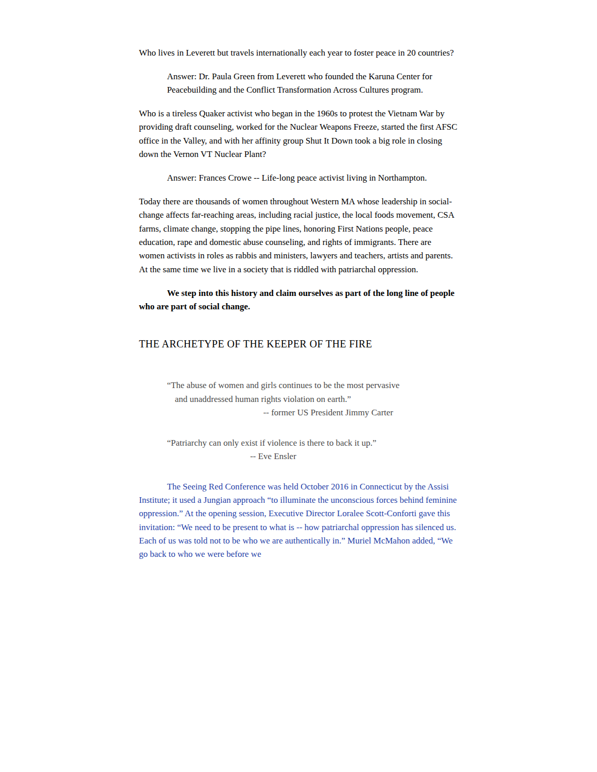Who lives in Leverett but travels internationally each year to foster peace in 20 countries?
Answer: Dr. Paula Green from Leverett who founded the Karuna Center for Peacebuilding and the Conflict Transformation Across Cultures program.
Who is a tireless Quaker activist who began in the 1960s to protest the Vietnam War by providing draft counseling, worked for the Nuclear Weapons Freeze, started the first AFSC office in the Valley, and with her affinity group Shut It Down took a big role in closing down the Vernon VT Nuclear Plant?
Answer: Frances Crowe -- Life-long peace activist living in Northampton.
Today there are thousands of women throughout Western MA whose leadership in social-change affects far-reaching areas, including racial justice, the local foods movement, CSA farms, climate change, stopping the pipe lines, honoring First Nations people, peace education, rape and domestic abuse counseling, and rights of immigrants. There are women activists in roles as rabbis and ministers, lawyers and teachers, artists and parents. At the same time we live in a society that is riddled with patriarchal oppression.
We step into this history and claim ourselves as part of the long line of people who are part of social change.
THE ARCHETYPE OF THE KEEPER OF THE FIRE
“The abuse of women and girls continues to be the most pervasive and unaddressed human rights violation on earth.” -- former US President Jimmy Carter
“Patriarchy can only exist if violence is there to back it up.” -- Eve Ensler
The Seeing Red Conference was held October 2016 in Connecticut by the Assisi Institute; it used a Jungian approach “to illuminate the unconscious forces behind feminine oppression.” At the opening session, Executive Director Loralee Scott-Conforti gave this invitation: “We need to be present to what is -- how patriarchal oppression has silenced us. Each of us was told not to be who we are authentically in.” Muriel McMahon added, “We go back to who we were before we